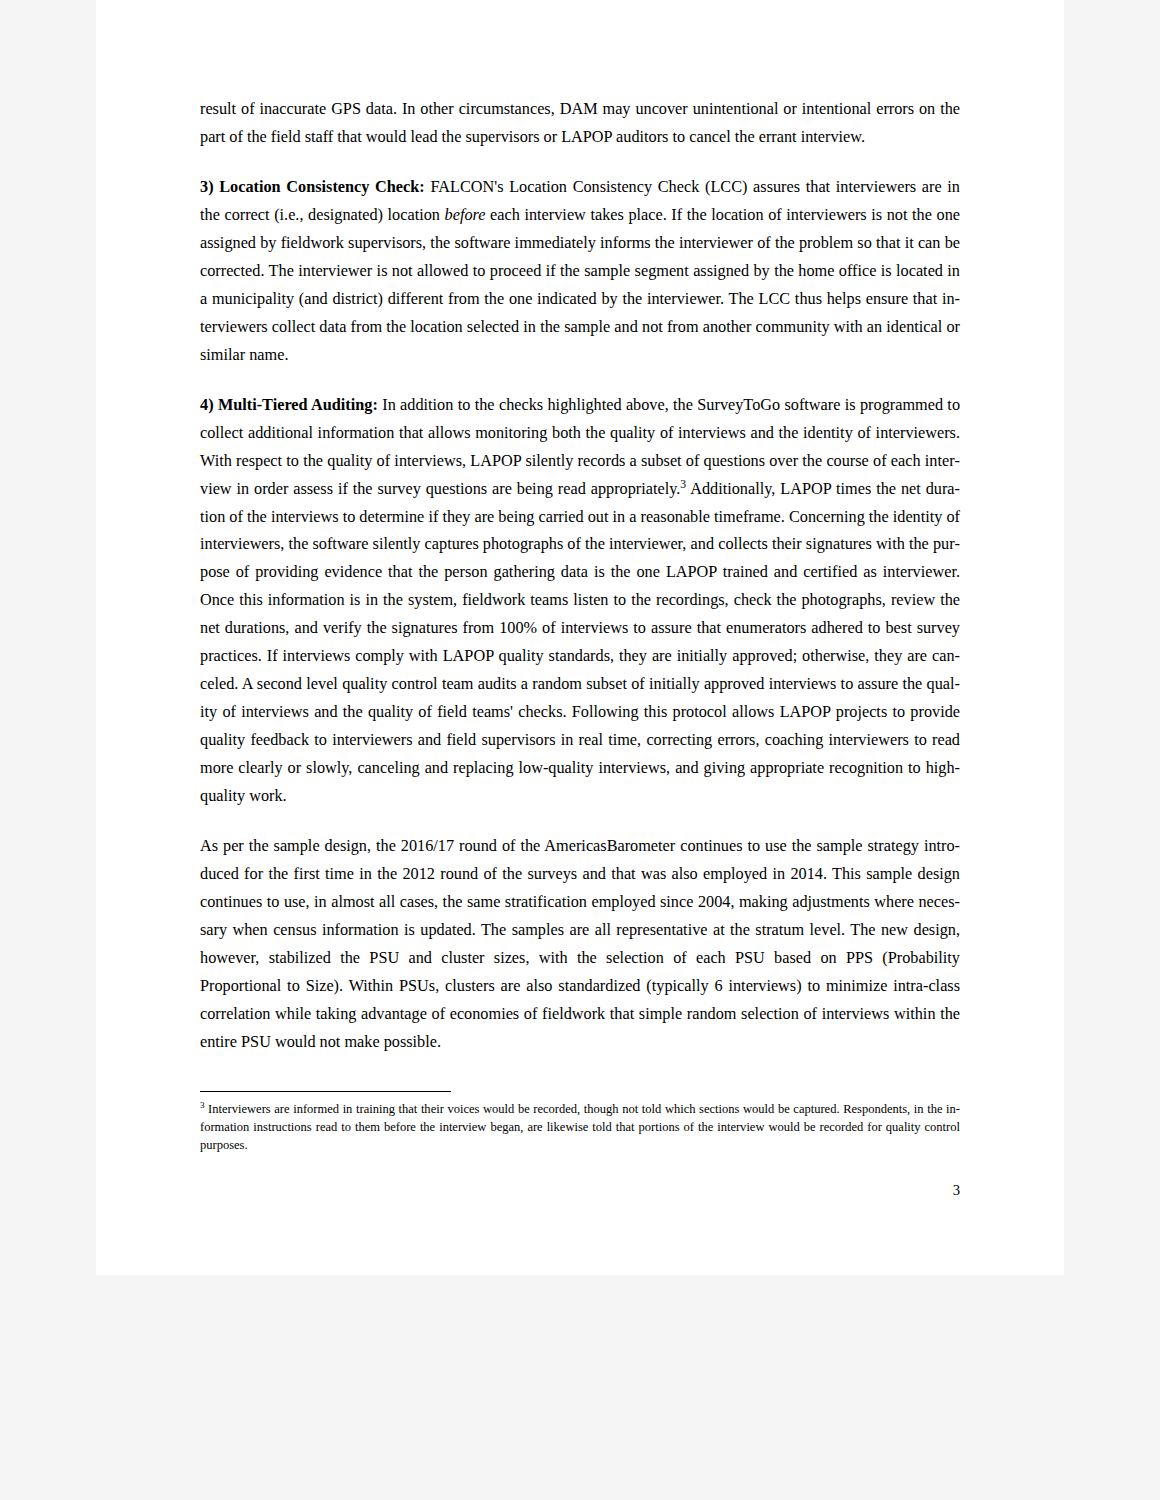result of inaccurate GPS data. In other circumstances, DAM may uncover unintentional or intentional errors on the part of the field staff that would lead the supervisors or LAPOP auditors to cancel the errant interview.
3) Location Consistency Check: FALCON's Location Consistency Check (LCC) assures that interviewers are in the correct (i.e., designated) location before each interview takes place. If the location of interviewers is not the one assigned by fieldwork supervisors, the software immediately informs the interviewer of the problem so that it can be corrected. The interviewer is not allowed to proceed if the sample segment assigned by the home office is located in a municipality (and district) different from the one indicated by the interviewer. The LCC thus helps ensure that interviewers collect data from the location selected in the sample and not from another community with an identical or similar name.
4) Multi-Tiered Auditing: In addition to the checks highlighted above, the SurveyToGo software is programmed to collect additional information that allows monitoring both the quality of interviews and the identity of interviewers. With respect to the quality of interviews, LAPOP silently records a subset of questions over the course of each interview in order assess if the survey questions are being read appropriately.3 Additionally, LAPOP times the net duration of the interviews to determine if they are being carried out in a reasonable timeframe. Concerning the identity of interviewers, the software silently captures photographs of the interviewer, and collects their signatures with the purpose of providing evidence that the person gathering data is the one LAPOP trained and certified as interviewer. Once this information is in the system, fieldwork teams listen to the recordings, check the photographs, review the net durations, and verify the signatures from 100% of interviews to assure that enumerators adhered to best survey practices. If interviews comply with LAPOP quality standards, they are initially approved; otherwise, they are canceled. A second level quality control team audits a random subset of initially approved interviews to assure the quality of interviews and the quality of field teams' checks. Following this protocol allows LAPOP projects to provide quality feedback to interviewers and field supervisors in real time, correcting errors, coaching interviewers to read more clearly or slowly, canceling and replacing low-quality interviews, and giving appropriate recognition to high-quality work.
As per the sample design, the 2016/17 round of the AmericasBarometer continues to use the sample strategy introduced for the first time in the 2012 round of the surveys and that was also employed in 2014. This sample design continues to use, in almost all cases, the same stratification employed since 2004, making adjustments where necessary when census information is updated. The samples are all representative at the stratum level. The new design, however, stabilized the PSU and cluster sizes, with the selection of each PSU based on PPS (Probability Proportional to Size). Within PSUs, clusters are also standardized (typically 6 interviews) to minimize intra-class correlation while taking advantage of economies of fieldwork that simple random selection of interviews within the entire PSU would not make possible.
3 Interviewers are informed in training that their voices would be recorded, though not told which sections would be captured. Respondents, in the information instructions read to them before the interview began, are likewise told that portions of the interview would be recorded for quality control purposes.
3